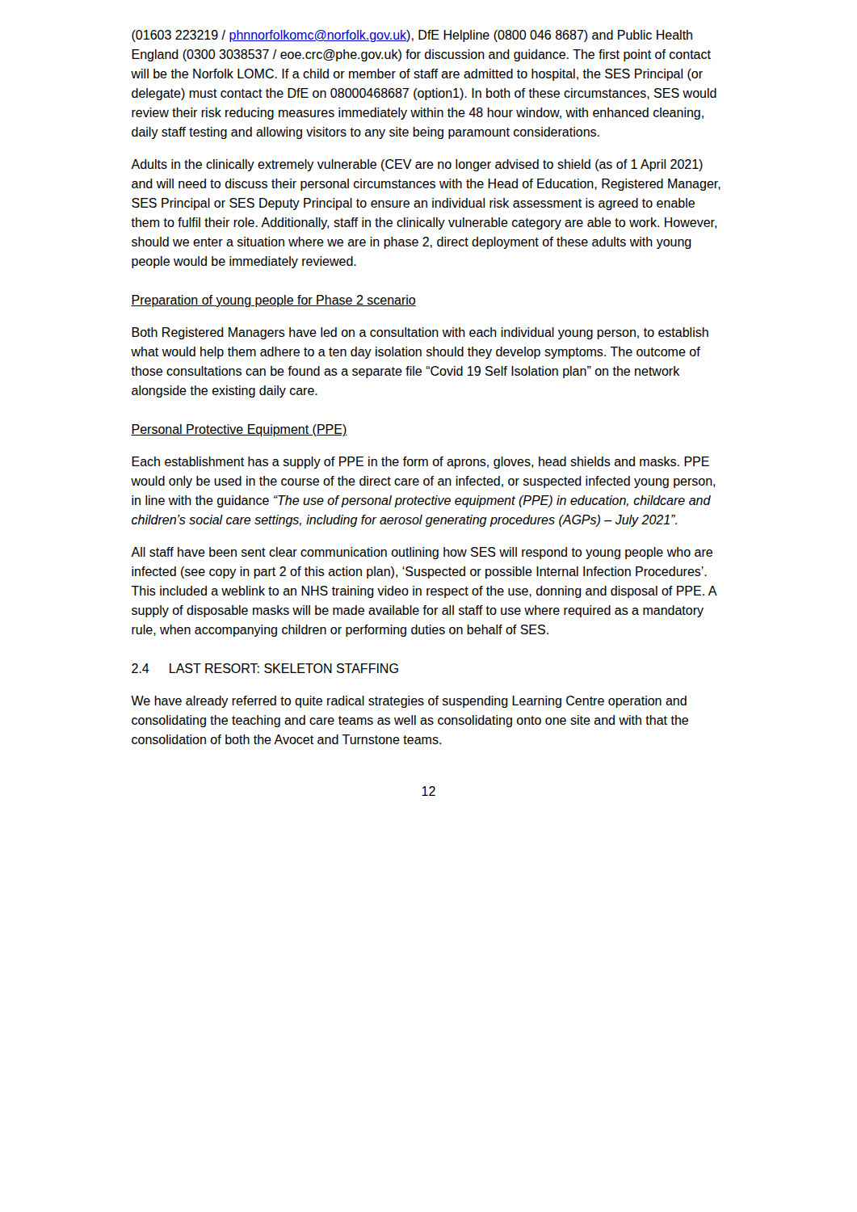(01603 223219 / phnnorfolkomc@norfolk.gov.uk), DfE Helpline (0800 046 8687) and Public Health England (0300 3038537 / eoe.crc@phe.gov.uk) for discussion and guidance. The first point of contact will be the Norfolk LOMC. If a child or member of staff are admitted to hospital, the SES Principal (or delegate) must contact the DfE on 08000468687 (option1). In both of these circumstances, SES would review their risk reducing measures immediately within the 48 hour window, with enhanced cleaning, daily staff testing and allowing visitors to any site being paramount considerations.
Adults in the clinically extremely vulnerable (CEV are no longer advised to shield (as of 1 April 2021) and will need to discuss their personal circumstances with the Head of Education, Registered Manager, SES Principal or SES Deputy Principal to ensure an individual risk assessment is agreed to enable them to fulfil their role. Additionally, staff in the clinically vulnerable category are able to work. However, should we enter a situation where we are in phase 2, direct deployment of these adults with young people would be immediately reviewed.
Preparation of young people for Phase 2 scenario
Both Registered Managers have led on a consultation with each individual young person, to establish what would help them adhere to a ten day isolation should they develop symptoms. The outcome of those consultations can be found as a separate file “Covid 19 Self Isolation plan” on the network alongside the existing daily care.
Personal Protective Equipment (PPE)
Each establishment has a supply of PPE in the form of aprons, gloves, head shields and masks. PPE would only be used in the course of the direct care of an infected, or suspected infected young person, in line with the guidance “The use of personal protective equipment (PPE) in education, childcare and children’s social care settings, including for aerosol generating procedures (AGPs) – July 2021”.
All staff have been sent clear communication outlining how SES will respond to young people who are infected (see copy in part 2 of this action plan), ‘Suspected or possible Internal Infection Procedures’. This included a weblink to an NHS training video in respect of the use, donning and disposal of PPE. A supply of disposable masks will be made available for all staff to use where required as a mandatory rule, when accompanying children or performing duties on behalf of SES.
2.4 LAST RESORT: SKELETON STAFFING
We have already referred to quite radical strategies of suspending Learning Centre operation and consolidating the teaching and care teams as well as consolidating onto one site and with that the consolidation of both the Avocet and Turnstone teams.
12